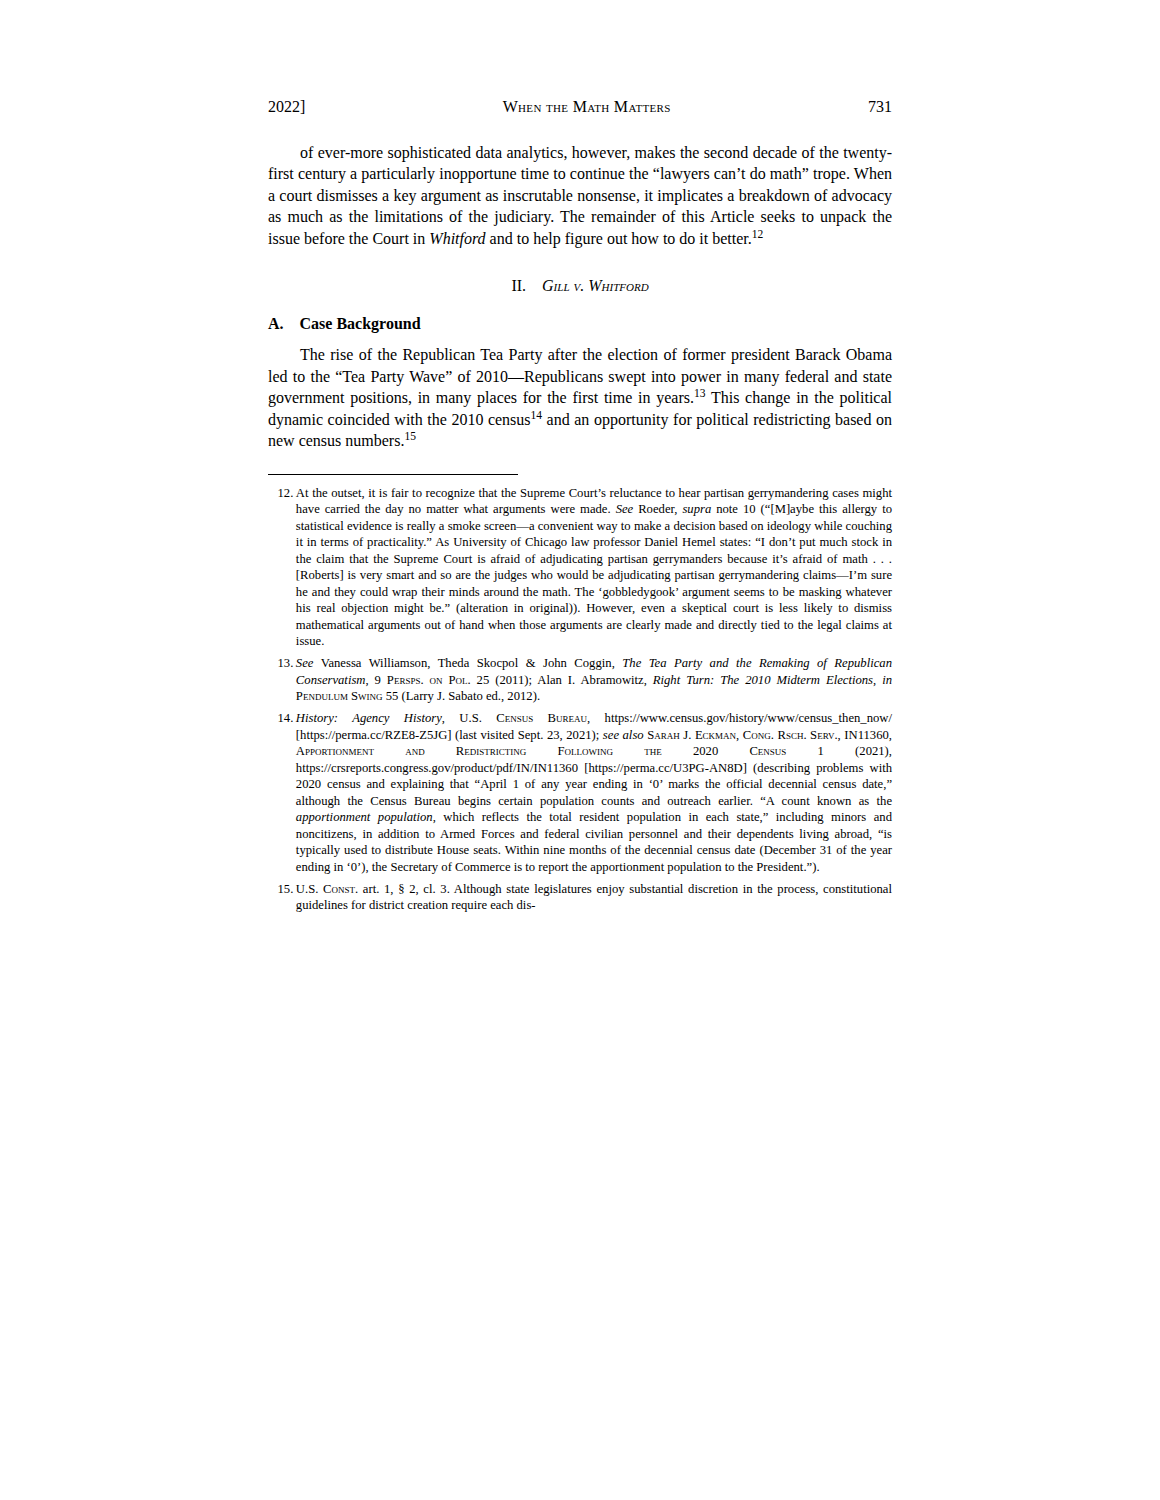2022] When the Math Matters 731
of ever-more sophisticated data analytics, however, makes the second decade of the twenty-first century a particularly inopportune time to continue the “lawyers can’t do math” trope. When a court dismisses a key argument as inscrutable nonsense, it implicates a breakdown of advocacy as much as the limitations of the judiciary. The remainder of this Article seeks to unpack the issue before the Court in Whitford and to help figure out how to do it better.12
II. Gill v. Whitford
A. Case Background
The rise of the Republican Tea Party after the election of former president Barack Obama led to the “Tea Party Wave” of 2010—Republicans swept into power in many federal and state government positions, in many places for the first time in years.13 This change in the political dynamic coincided with the 2010 census14 and an opportunity for political redistricting based on new census numbers.15
At the outset, it is fair to recognize that the Supreme Court’s reluctance to hear partisan gerrymandering cases might have carried the day no matter what arguments were made. See Roeder, supra note 10 (“[M]aybe this allergy to statistical evidence is really a smoke screen—a convenient way to make a decision based on ideology while couching it in terms of practicality.” As University of Chicago law professor Daniel Hemel states: “I don’t put much stock in the claim that the Supreme Court is afraid of adjudicating partisan gerrymanders because it’s afraid of math . . . [Roberts] is very smart and so are the judges who would be adjudicating partisan gerrymandering claims—I’m sure he and they could wrap their minds around the math. The ‘gobbledygook’ argument seems to be masking whatever his real objection might be.” (alteration in original)). However, even a skeptical court is less likely to dismiss mathematical arguments out of hand when those arguments are clearly made and directly tied to the legal claims at issue.
See Vanessa Williamson, Theda Skocpol & John Coggin, The Tea Party and the Remaking of Republican Conservatism, 9 Persps. on Pol. 25 (2011); Alan I. Abramowitz, Right Turn: The 2010 Midterm Elections, in Pendulum Swing 55 (Larry J. Sabato ed., 2012).
History: Agency History, U.S. Census Bureau, https://www.census.gov/history/www/census_then_now/ [https://perma.cc/RZE8-Z5JG] (last visited Sept. 23, 2021); see also Sarah J. Eckman, Cong. Rsch. Serv., IN11360, Apportionment and Redistricting Following the 2020 Census 1 (2021), https://crsreports.congress.gov/product/pdf/IN/IN11360 [https://perma.cc/U3PG-AN8D] (describing problems with 2020 census and explaining that “April 1 of any year ending in ‘0’ marks the official decennial census date,” although the Census Bureau begins certain population counts and outreach earlier. “A count known as the apportionment population, which reflects the total resident population in each state,” including minors and noncitizens, in addition to Armed Forces and federal civilian personnel and their dependents living abroad, “is typically used to distribute House seats. Within nine months of the decennial census date (December 31 of the year ending in ‘0’), the Secretary of Commerce is to report the apportionment population to the President.”).
U.S. Const. art. 1, § 2, cl. 3. Although state legislatures enjoy substantial discretion in the process, constitutional guidelines for district creation require each dis-